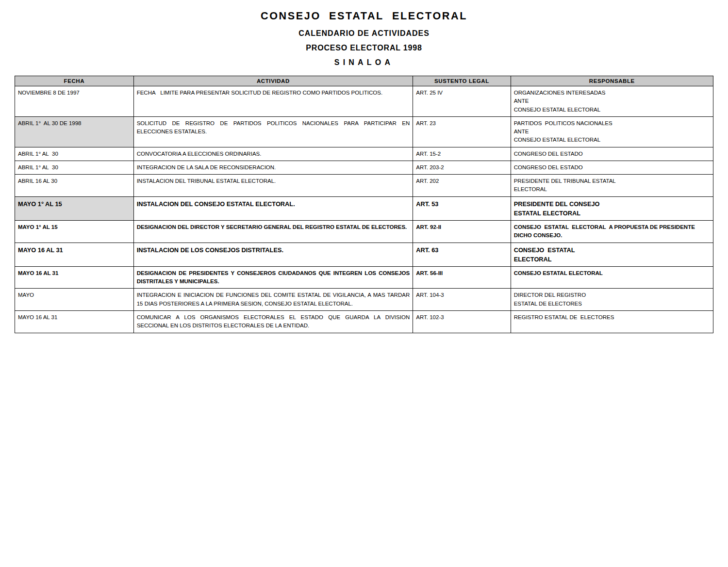CONSEJO ESTATAL ELECTORAL
CALENDARIO DE ACTIVIDADES
PROCESO ELECTORAL 1998
SINALOA
| FECHA | ACTIVIDAD | SUSTENTO LEGAL | RESPONSABLE |
| --- | --- | --- | --- |
| NOVIEMBRE 8 DE 1997 | FECHA LIMITE PARA PRESENTAR SOLICITUD DE REGISTRO COMO PARTIDOS POLITICOS. | ART. 25 IV | ORGANIZACIONES INTERESADAS ANTE CONSEJO ESTATAL ELECTORAL |
| ABRIL 1° AL 30 DE 1998 | SOLICITUD DE REGISTRO DE PARTIDOS POLITICOS NACIONALES PARA PARTICIPAR EN ELECCIONES ESTATALES. | ART. 23 | PARTIDOS POLITICOS NACIONALES ANTE CONSEJO ESTATAL ELECTORAL |
| ABRIL 1° AL 30 | CONVOCATORIA A ELECCIONES ORDINARIAS. | ART. 15-2 | CONGRESO DEL ESTADO |
| ABRIL 1° AL 30 | INTEGRACION DE LA SALA DE RECONSIDERACION. | ART. 203-2 | CONGRESO DEL ESTADO |
| ABRIL 16 AL 30 | INSTALACION DEL TRIBUNAL ESTATAL ELECTORAL. | ART. 202 | PRESIDENTE DEL TRIBUNAL ESTATAL ELECTORAL |
| MAYO 1° AL 15 | INSTALACION DEL CONSEJO ESTATAL ELECTORAL. | ART. 53 | PRESIDENTE DEL CONSEJO ESTATAL ELECTORAL |
| MAYO 1° AL 15 | DESIGNACION DEL DIRECTOR Y SECRETARIO GENERAL DEL REGISTRO ESTATAL DE ELECTORES. | ART. 92-II | CONSEJO ESTATAL ELECTORAL A PROPUESTA DE PRESIDENTE DICHO CONSEJO. |
| MAYO 16 AL 31 | INSTALACION DE LOS CONSEJOS DISTRITALES. | ART. 63 | CONSEJO ESTATAL ELECTORAL |
| MAYO 16 AL 31 | DESIGNACION DE PRESIDENTES Y CONSEJEROS CIUDADANOS QUE INTEGREN LOS CONSEJOS DISTRITALES Y MUNICIPALES. | ART. 56-III | CONSEJO ESTATAL ELECTORAL |
| MAYO | INTEGRACION E INICIACION DE FUNCIONES DEL COMITE ESTATAL DE VIGILANCIA, A MAS TARDAR 15 DIAS POSTERIORES A LA PRIMERA SESION, CONSEJO ESTATAL ELECTORAL. | ART. 104-3 | DIRECTOR DEL REGISTRO ESTATAL DE ELECTORES |
| MAYO 16 AL 31 | COMUNICAR A LOS ORGANISMOS ELECTORALES EL ESTADO QUE GUARDA LA DIVISION SECCIONAL EN LOS DISTRITOS ELECTORALES DE LA ENTIDAD. | ART. 102-3 | REGISTRO ESTATAL DE ELECTORES |